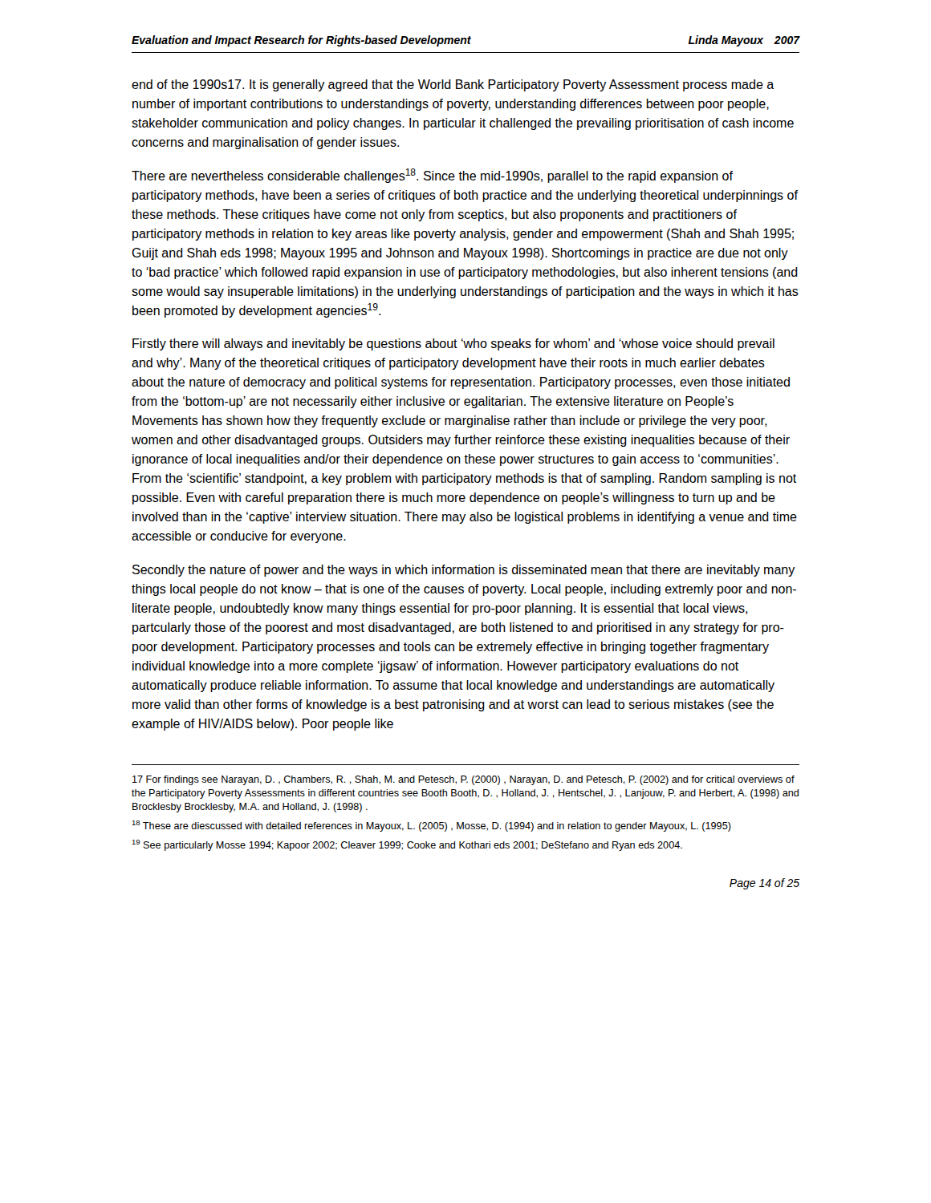Evaluation and Impact Research for Rights-based Development Linda Mayoux 2007
end of the 1990s17. It is generally agreed that the World Bank Participatory Poverty Assessment process made a number of important contributions to understandings of poverty, understanding differences between poor people, stakeholder communication and policy changes. In particular it challenged the prevailing prioritisation of cash income concerns and marginalisation of gender issues.
There are nevertheless considerable challenges18. Since the mid-1990s, parallel to the rapid expansion of participatory methods, have been a series of critiques of both practice and the underlying theoretical underpinnings of these methods. These critiques have come not only from sceptics, but also proponents and practitioners of participatory methods in relation to key areas like poverty analysis, gender and empowerment (Shah and Shah 1995; Guijt and Shah eds 1998; Mayoux 1995 and Johnson and Mayoux 1998). Shortcomings in practice are due not only to ‘bad practice’ which followed rapid expansion in use of participatory methodologies, but also inherent tensions (and some would say insuperable limitations) in the underlying understandings of participation and the ways in which it has been promoted by development agencies19.
Firstly there will always and inevitably be questions about ‘who speaks for whom’ and ‘whose voice should prevail and why’. Many of the theoretical critiques of participatory development have their roots in much earlier debates about the nature of democracy and political systems for representation. Participatory processes, even those initiated from the ‘bottom-up’ are not necessarily either inclusive or egalitarian. The extensive literature on People’s Movements has shown how they frequently exclude or marginalise rather than include or privilege the very poor, women and other disadvantaged groups. Outsiders may further reinforce these existing inequalities because of their ignorance of local inequalities and/or their dependence on these power structures to gain access to ‘communities’. From the ‘scientific’ standpoint, a key problem with participatory methods is that of sampling. Random sampling is not possible. Even with careful preparation there is much more dependence on people’s willingness to turn up and be involved than in the ‘captive’ interview situation. There may also be logistical problems in identifying a venue and time accessible or conducive for everyone.
Secondly the nature of power and the ways in which information is disseminated mean that there are inevitably many things local people do not know – that is one of the causes of poverty. Local people, including extremly poor and non-literate people, undoubtedly know many things essential for pro-poor planning. It is essential that local views, partcularly those of the poorest and most disadvantaged, are both listened to and prioritised in any strategy for pro-poor development. Participatory processes and tools can be extremely effective in bringing together fragmentary individual knowledge into a more complete ‘jigsaw’ of information. However participatory evaluations do not automatically produce reliable information. To assume that local knowledge and understandings are automatically more valid than other forms of knowledge is a best patronising and at worst can lead to serious mistakes (see the example of HIV/AIDS below). Poor people like
17 For findings see Narayan, D. , Chambers, R. , Shah, M. and Petesch, P. (2000) , Narayan, D. and Petesch, P. (2002) and for critical overviews of the Participatory Poverty Assessments in different countries see Booth Booth, D. , Holland, J. , Hentschel, J. , Lanjouw, P. and Herbert, A. (1998) and Brocklesby Brocklesby, M.A. and Holland, J. (1998) .
18 These are diescussed with detailed references in Mayoux, L. (2005) , Mosse, D. (1994) and in relation to gender Mayoux, L. (1995)
19 See particularly Mosse 1994; Kapoor 2002; Cleaver 1999; Cooke and Kothari eds 2001; DeStefano and Ryan eds 2004.
Page 14 of 25